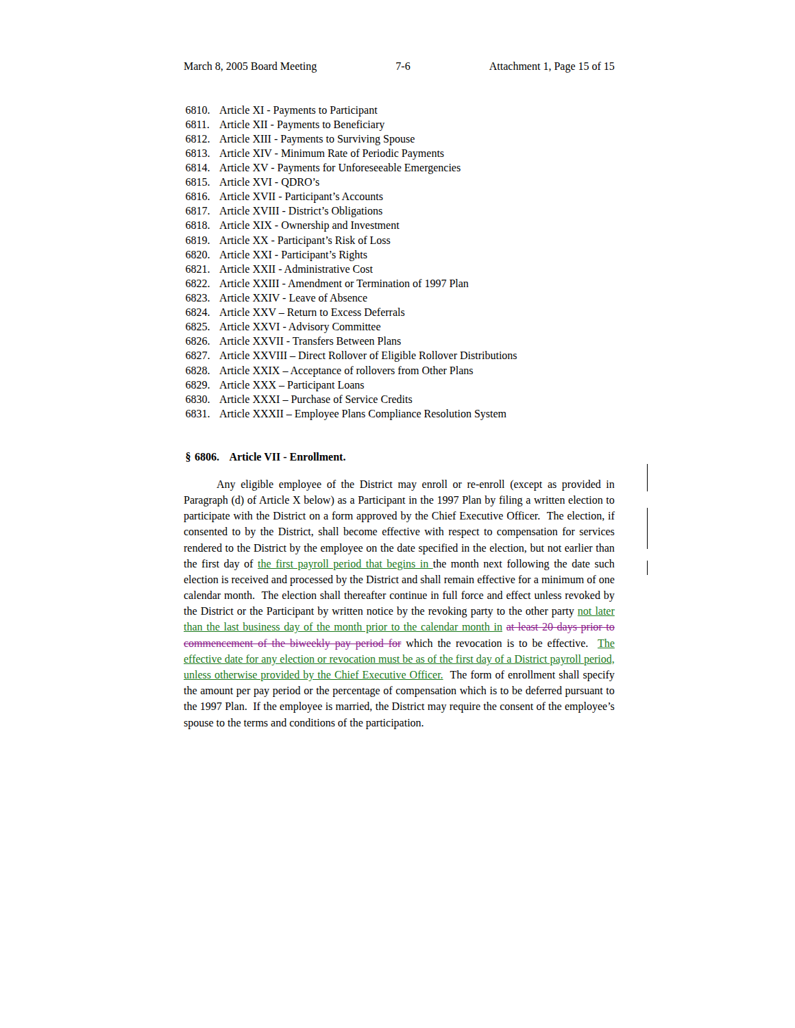March 8, 2005 Board Meeting 7-6 Attachment 1, Page 15 of 15
6810. Article XI - Payments to Participant
6811. Article XII - Payments to Beneficiary
6812. Article XIII - Payments to Surviving Spouse
6813. Article XIV - Minimum Rate of Periodic Payments
6814. Article XV - Payments for Unforeseeable Emergencies
6815. Article XVI - QDRO’s
6816. Article XVII - Participant’s Accounts
6817. Article XVIII - District’s Obligations
6818. Article XIX - Ownership and Investment
6819. Article XX - Participant’s Risk of Loss
6820. Article XXI - Participant’s Rights
6821. Article XXII - Administrative Cost
6822. Article XXIII - Amendment or Termination of 1997 Plan
6823. Article XXIV - Leave of Absence
6824. Article XXV – Return to Excess Deferrals
6825. Article XXVI - Advisory Committee
6826. Article XXVII - Transfers Between Plans
6827. Article XXVIII – Direct Rollover of Eligible Rollover Distributions
6828. Article XXIX – Acceptance of rollovers from Other Plans
6829. Article XXX – Participant Loans
6830. Article XXXI – Purchase of Service Credits
6831. Article XXXII – Employee Plans Compliance Resolution System
§6806.Article VII - Enrollment.
Any eligible employee of the District may enroll or re-enroll (except as provided in Paragraph (d) of Article X below) as a Participant in the 1997 Plan by filing a written election to participate with the District on a form approved by the Chief Executive Officer. The election, if consented to by the District, shall become effective with respect to compensation for services rendered to the District by the employee on the date specified in the election, but not earlier than the first day of the first payroll period that begins in the month next following the date such election is received and processed by the District and shall remain effective for a minimum of one calendar month. The election shall thereafter continue in full force and effect unless revoked by the District or the Participant by written notice by the revoking party to the other party not later than the last business day of the month prior to the calendar month in at least 20 days prior to commencement of the biweekly pay period for which the revocation is to be effective. The effective date for any election or revocation must be as of the first day of a District payroll period, unless otherwise provided by the Chief Executive Officer. The form of enrollment shall specify the amount per pay period or the percentage of compensation which is to be deferred pursuant to the 1997 Plan. If the employee is married, the District may require the consent of the employee’s spouse to the terms and conditions of the participation.